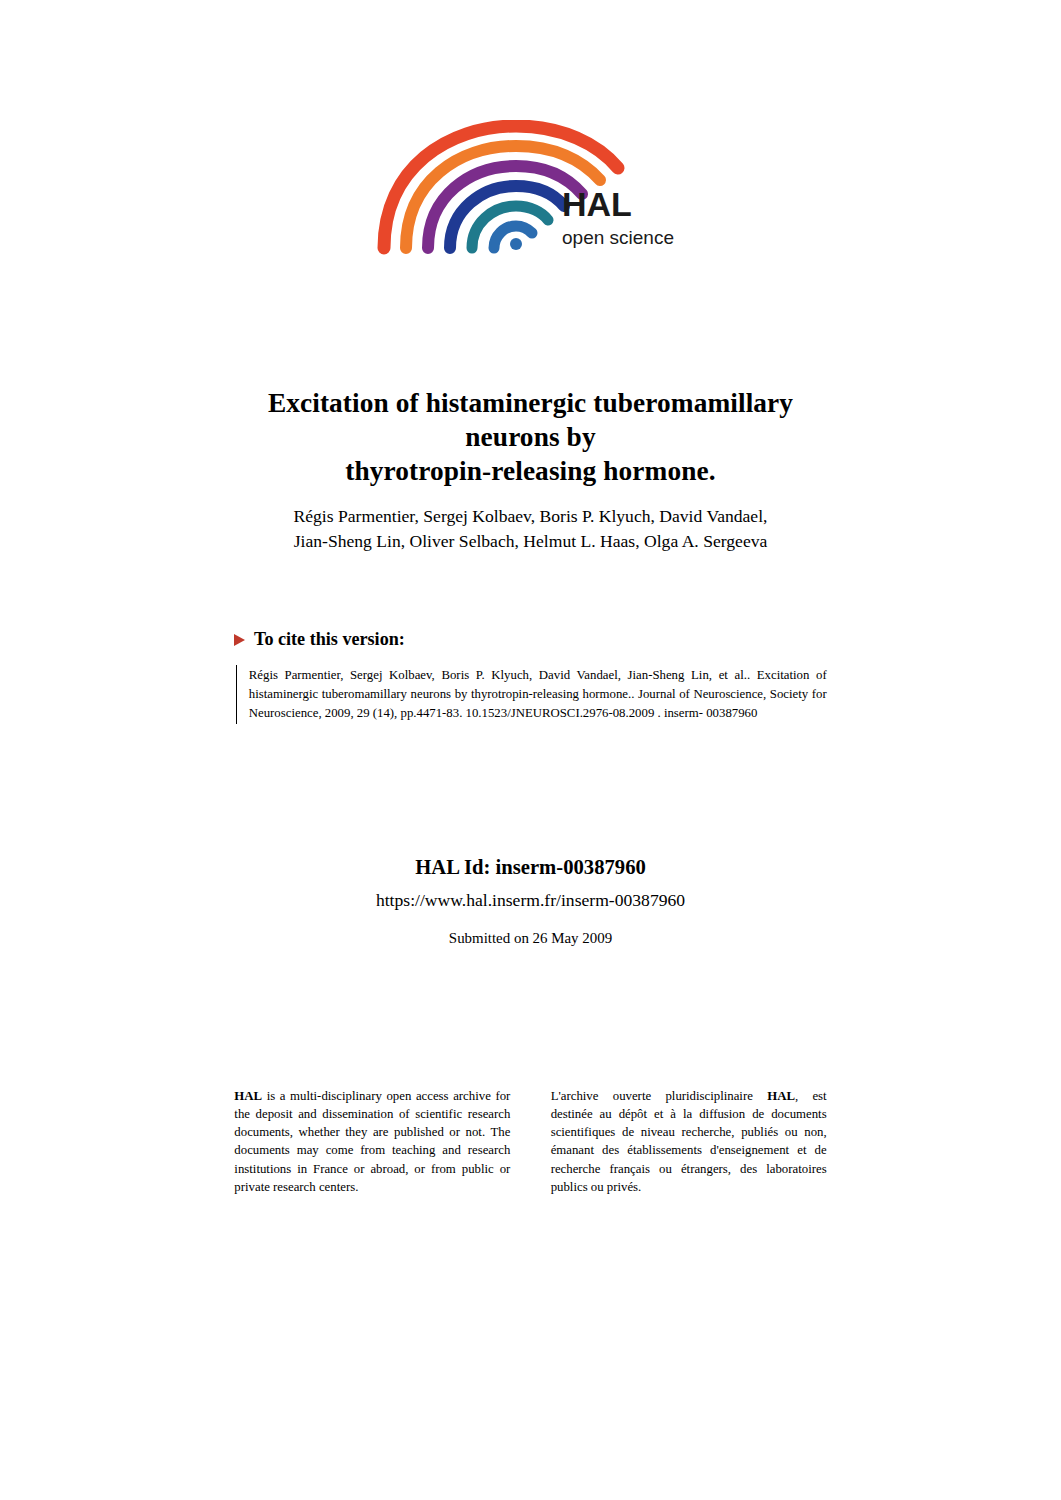HAL open science
Excitation of histaminergic tuberomamillary neurons by
thyrotropin-releasing hormone.
Régis Parmentier, Sergej Kolbaev, Boris P. Klyuch, David Vandael,
Jian-Sheng Lin, Oliver Selbach, Helmut L. Haas, Olga A. Sergeeva
To cite this version:
Régis Parmentier, Sergej Kolbaev, Boris P. Klyuch, David Vandael, Jian-Sheng Lin, et al.. Excitation of histaminergic tuberomamillary neurons by thyrotropin-releasing hormone.. Journal of Neuroscience, Society for Neuroscience, 2009, 29 (14), pp.4471-83. 10.1523/JNEUROSCI.2976-08.2009 . inserm- 00387960
HAL Id: inserm-00387960
https://www.hal.inserm.fr/inserm-00387960
Submitted on 26 May 2009
HAL is a multi-disciplinary open access archive for the deposit and dissemination of scientific research documents, whether they are published or not. The documents may come from teaching and research institutions in France or abroad, or from public or private research centers.
L'archive ouverte pluridisciplinaire HAL, est destinée au dépôt et à la diffusion de documents scientifiques de niveau recherche, publiés ou non, émanant des établissements d'enseignement et de recherche français ou étrangers, des laboratoires publics ou privés.